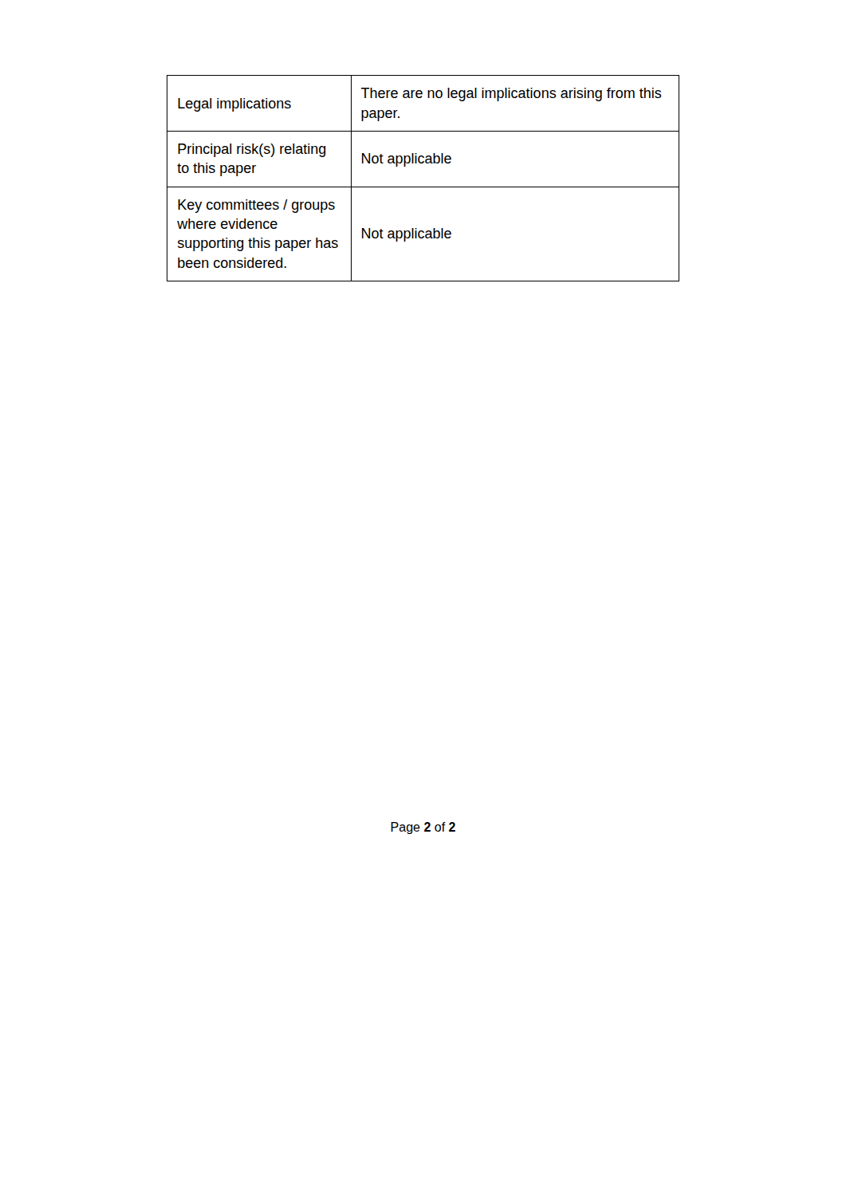| Legal implications | There are no legal implications arising from this paper. |
| Principal risk(s) relating to this paper | Not applicable |
| Key committees / groups where evidence supporting this paper has been considered. | Not applicable |
Page 2 of 2